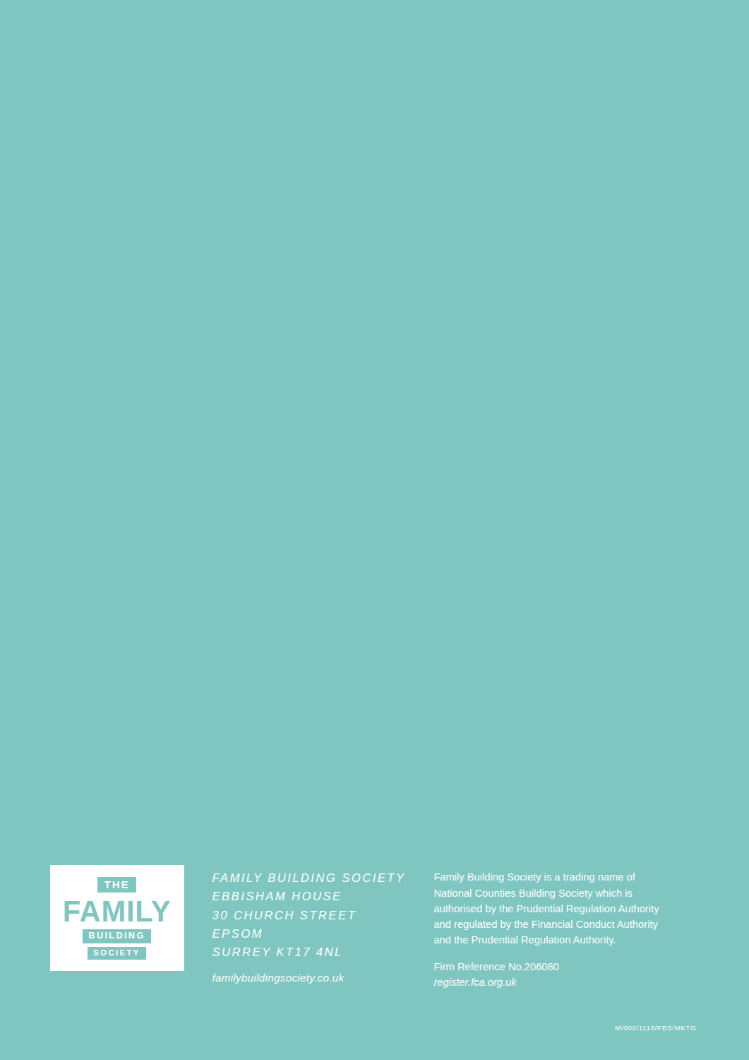THE FAMILY BUILDING SOCIETY
Family Building Society
Ebbisham House
30 Church Street
Epsom
Surrey KT17 4NL
familybuildingsociety.co.uk
Family Building Society is a trading name of National Counties Building Society which is authorised by the Prudential Regulation Authority and regulated by the Financial Conduct Authority and the Prudential Regulation Authority.
Firm Reference No.206080
register.fca.org.uk
M/002/1118/FBS/MKTG